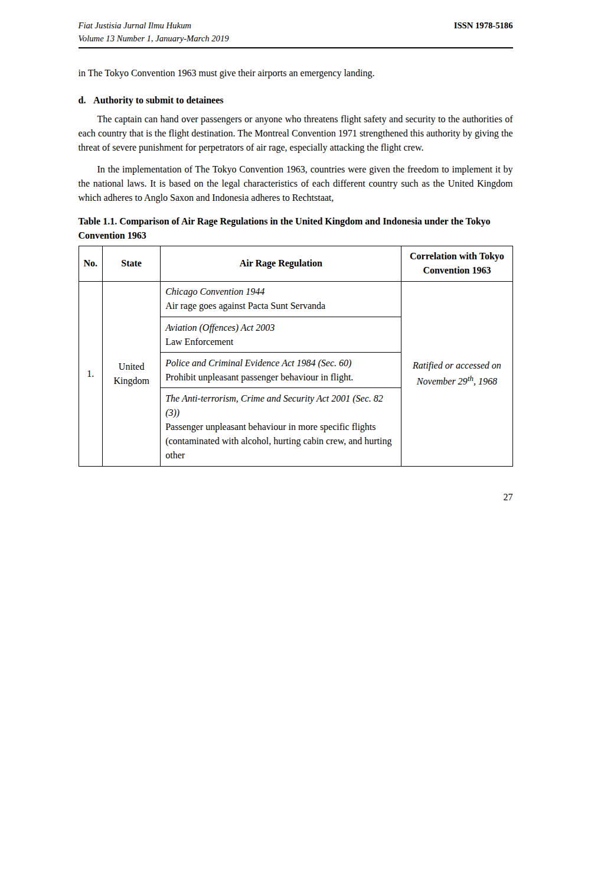Fiat Justisia Jurnal Ilmu Hukum
Volume 13 Number 1, January-March 2019
ISSN 1978-5186
in The Tokyo Convention 1963 must give their airports an emergency landing.
d. Authority to submit to detainees
The captain can hand over passengers or anyone who threatens flight safety and security to the authorities of each country that is the flight destination. The Montreal Convention 1971 strengthened this authority by giving the threat of severe punishment for perpetrators of air rage, especially attacking the flight crew.
In the implementation of The Tokyo Convention 1963, countries were given the freedom to implement it by the national laws. It is based on the legal characteristics of each different country such as the United Kingdom which adheres to Anglo Saxon and Indonesia adheres to Rechtstaat,
Table 1.1. Comparison of Air Rage Regulations in the United Kingdom and Indonesia under the Tokyo Convention 1963
| No. | State | Air Rage Regulation | Correlation with Tokyo Convention 1963 |
| --- | --- | --- | --- |
| 1. | United Kingdom | Chicago Convention 1944 Air rage goes against Pacta Sunt Servanda | Ratified or accessed on November 29 th , 1968 |
| Aviation (Offences) Act 2003 Law Enforcement |
| Police and Criminal Evidence Act 1984 (Sec. 60) Prohibit unpleasant passenger behaviour in flight. |
| The Anti-terrorism, Crime and Security Act 2001 (Sec. 82 (3)) Passenger unpleasant behaviour in more specific flights (contaminated with alcohol, hurting cabin crew, and hurting other |
27